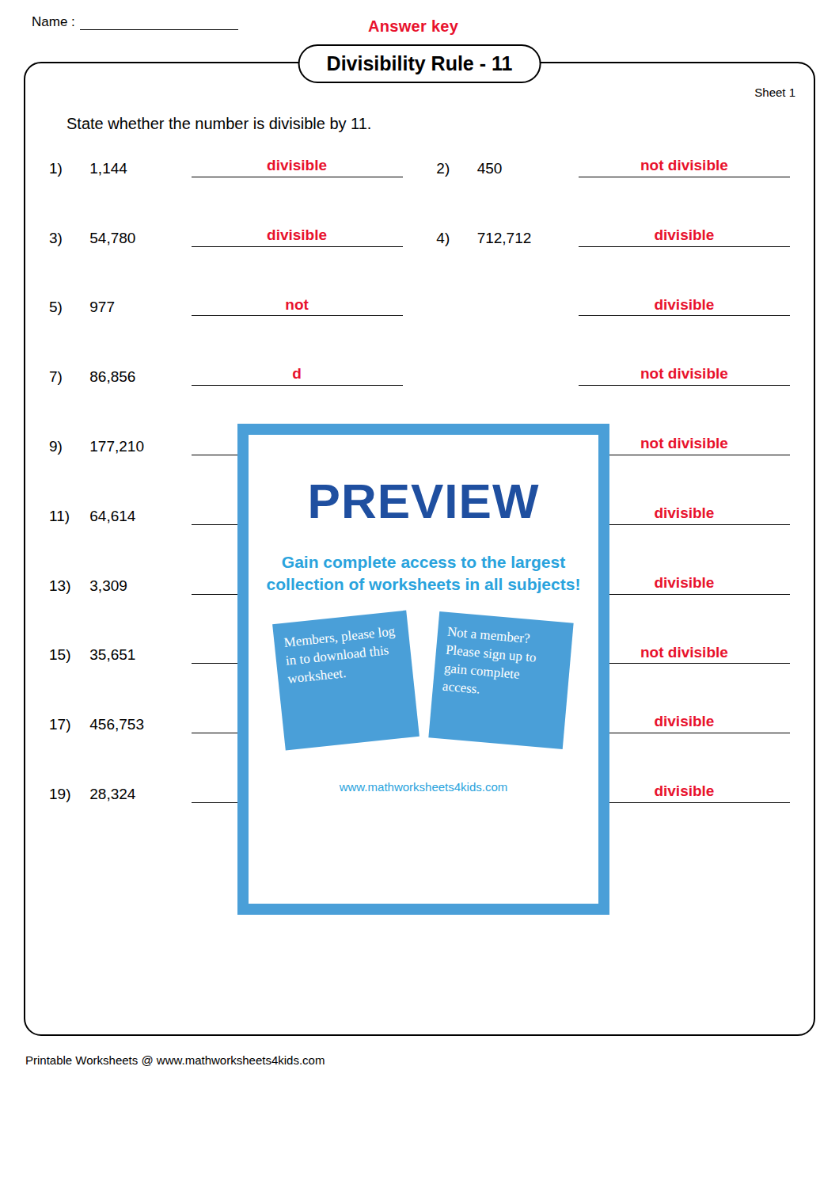Name : Answer key
Sheet 1
Divisibility Rule - 11
State whether the number is divisible by 11.
| 1) | 1,144 | divisible | | 2) | 450 | not divisible |
| 3) | 54,780 | divisible | | 4) | 712,712 | divisible |
| 5) | 977 | not | | | | divisible |
| 7) | 86,856 | d | | | | not divisible |
| 9) | 177,210 | d | | | | not divisible |
| 11) | 64,614 | d | | | | divisible |
| 13) | 3,309 | not | | | | divisible |
| 15) | 35,651 | divisible | | 16) | 421,411 | not divisible |
| 17) | 456,753 | divisible | | 18) | 45,782 | divisible |
| 19) | 28,324 | not divisible | | 20) | 548,746 | divisible |
PREVIEW
Gain complete access to the largest collection of worksheets in all subjects!
Members, please log in to download this worksheet.
Not a member? Please sign up to gain complete access.
www.mathworksheets4kids.com
Printable Worksheets @ www.mathworksheets4kids.com